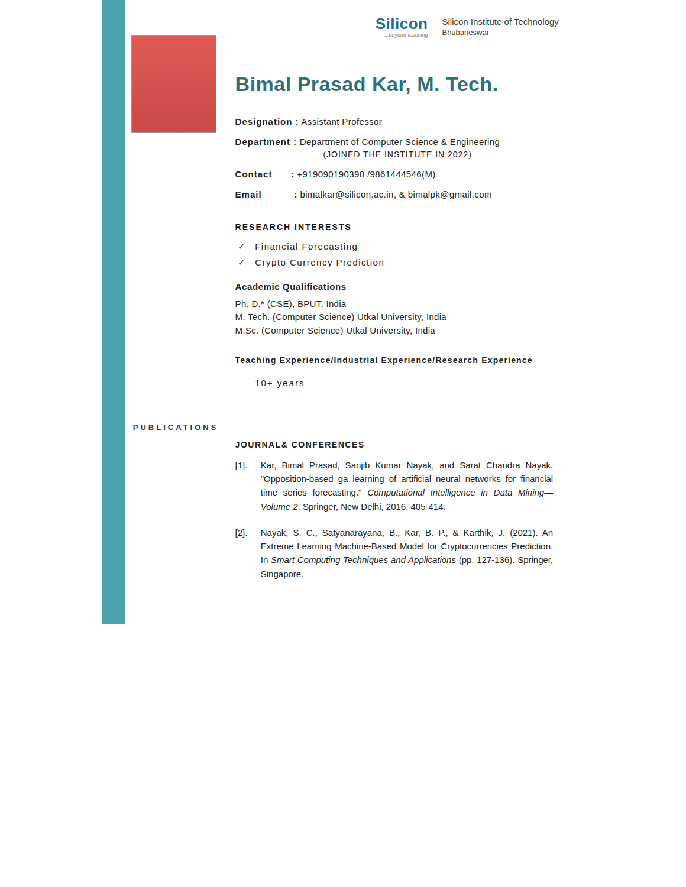Silicon
...beyond teaching
Silicon Institute of Technology
Bhubaneswar
Bimal Prasad Kar, M. Tech.
Designation : Assistant Professor
Department : Department of Computer Science & Engineering (JOINED THE INSTITUTE IN 2022)
Contact : +919090190390 /9861444546(M)
Email : bimalkar@silicon.ac.in, & bimalpk@gmail.com
RESEARCH INTERESTS
Financial Forecasting
Crypto Currency Prediction
Academic Qualifications
Ph. D.* (CSE), BPUT, India
M. Tech. (Computer Science) Utkal University, India
M.Sc. (Computer Science) Utkal University, India
Teaching Experience/Industrial Experience/Research Experience
10+ years
PUBLICATIONS
JOURNAL& CONFERENCES
Kar, Bimal Prasad, Sanjib Kumar Nayak, and Sarat Chandra Nayak. "Opposition-based ga learning of artificial neural networks for financial time series forecasting." Computational Intelligence in Data Mining—Volume 2. Springer, New Delhi, 2016. 405-414.
Nayak, S. C., Satyanarayana, B., Kar, B. P., & Karthik, J. (2021). An Extreme Learning Machine-Based Model for Cryptocurrencies Prediction. In Smart Computing Techniques and Applications (pp. 127-136). Springer, Singapore.